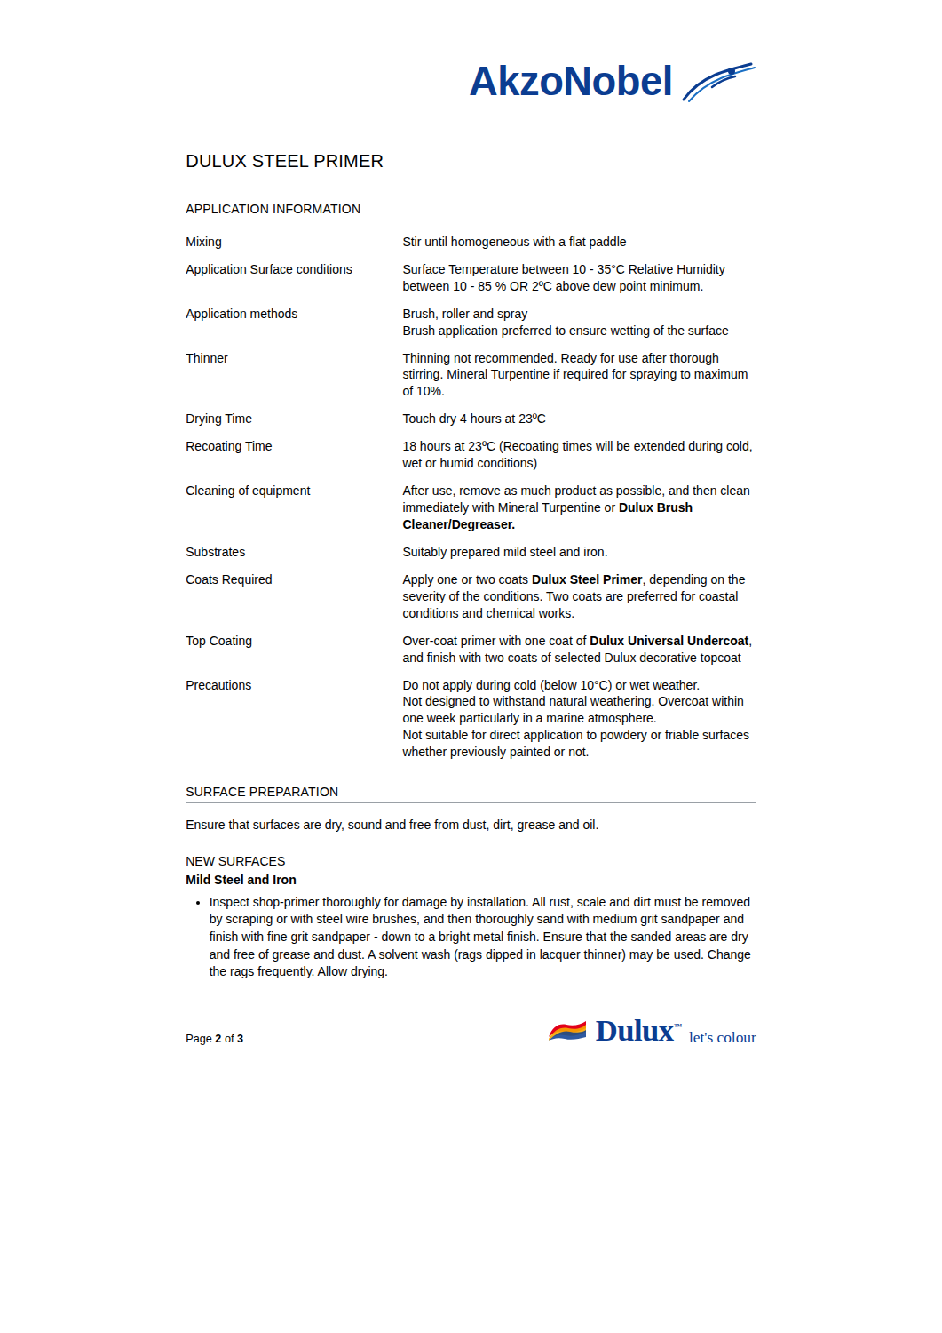AkzoNobel
DULUX STEEL PRIMER
APPLICATION INFORMATION
| Mixing | Stir until homogeneous with a flat paddle |
| Application Surface conditions | Surface Temperature between 10 - 35°C Relative Humidity between 10 - 85 % OR 2ºC above dew point minimum. |
| Application methods | Brush, roller and spray Brush application preferred to ensure wetting of the surface |
| Thinner | Thinning not recommended. Ready for use after thorough stirring. Mineral Turpentine if required for spraying to maximum of 10%. |
| Drying Time | Touch dry 4 hours at 23ºC |
| Recoating Time | 18 hours at 23ºC (Recoating times will be extended during cold, wet or humid conditions) |
| Cleaning of equipment | After use, remove as much product as possible, and then clean immediately with Mineral Turpentine or Dulux Brush Cleaner/Degreaser. |
| Substrates | Suitably prepared mild steel and iron. |
| Coats Required | Apply one or two coats Dulux Steel Primer , depending on the severity of the conditions. Two coats are preferred for coastal conditions and chemical works. |
| Top Coating | Over-coat primer with one coat of Dulux Universal Undercoat , and finish with two coats of selected Dulux decorative topcoat |
| Precautions | Do not apply during cold (below 10°C) or wet weather. Not designed to withstand natural weathering. Overcoat within one week particularly in a marine atmosphere. Not suitable for direct application to powdery or friable surfaces whether previously painted or not. |
SURFACE PREPARATION
Ensure that surfaces are dry, sound and free from dust, dirt, grease and oil.
NEW SURFACES
Mild Steel and Iron
Inspect shop-primer thoroughly for damage by installation. All rust, scale and dirt must be removed by scraping or with steel wire brushes, and then thoroughly sand with medium grit sandpaper and finish with fine grit sandpaper - down to a bright metal finish. Ensure that the sanded areas are dry and free of grease and dust. A solvent wash (rags dipped in lacquer thinner) may be used. Change the rags frequently. Allow drying.
Page 2 of 3
Dulux™ let's colour